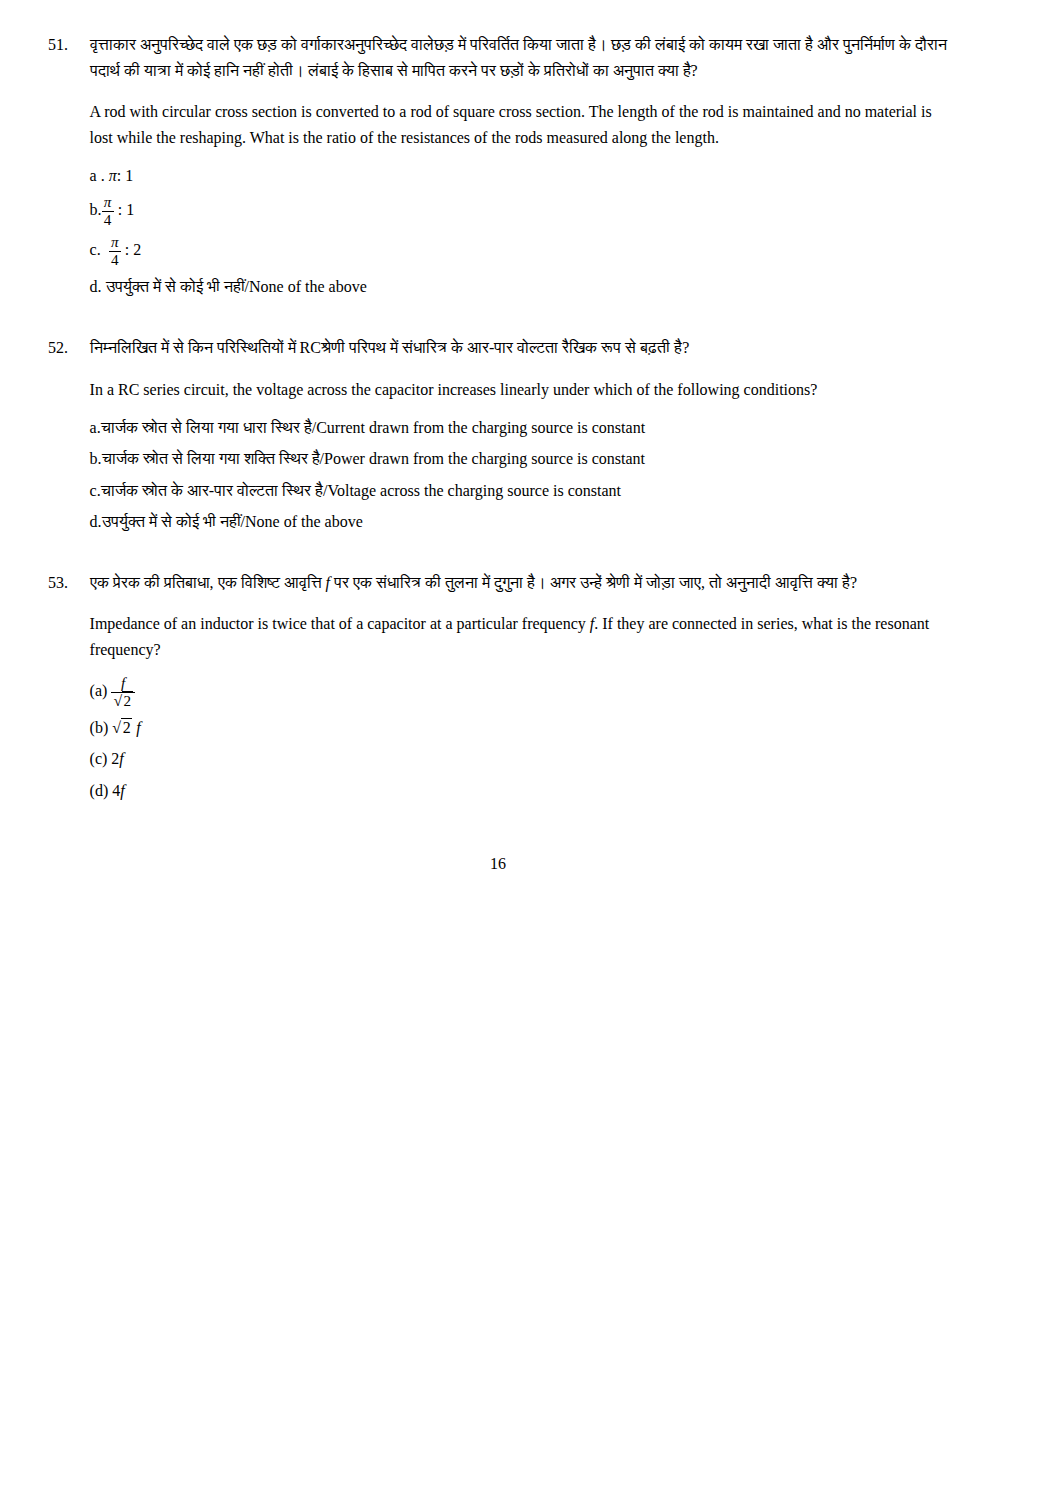वृत्ताकार अनुपरिच्छेद वाले एक छड़ को वर्गाकारअनुपरिच्छेद वालेछड़ में परिवर्तित किया जाता है। छड़ की लंबाई को कायम रखा जाता है और पुनर्निर्माण के दौरान पदार्थ की यात्रा में कोई हानि नहीं होती। लंबाई के हिसाब से मापित करने पर छड़ों के प्रतिरोधों का अनुपात क्या है?
A rod with circular cross section is converted to a rod of square cross section. The length of the rod is maintained and no material is lost while the reshaping. What is the ratio of the resistances of the rods measured along the length.
a . π: 1
b.π 4 : 1
c. π 4 : 2
d. उपर्युक्त में से कोई भी नहीं/None of the above
निम्नलिखित में से किन परिस्थितियों में RCश्रेणी परिपथ में संधारित्र के आर-पार वोल्टता रैखिक रूप से बढ़ती है?
In a RC series circuit, the voltage across the capacitor increases linearly under which of the following conditions?
a.चार्जक स्रोत से लिया गया धारा स्थिर है/Current drawn from the charging source is constant
b.चार्जक स्रोत से लिया गया शक्ति स्थिर है/Power drawn from the charging source is constant
c.चार्जक स्रोत के आर-पार वोल्टता स्थिर है/Voltage across the charging source is constant
d.उपर्युक्त में से कोई भी नहीं/None of the above
एक प्रेरक की प्रतिबाधा, एक विशिष्ट आवृत्ति f पर एक संधारित्र की तुलना में दुगुना है। अगर उन्हें श्रेणी में जोड़ा जाए, तो अनुनादी आवृत्ति क्या है?
Impedance of an inductor is twice that of a capacitor at a particular frequency f. If they are connected in series, what is the resonant frequency?
(a) f√2
(b) √2 f
(c) 2f
(d) 4f
16